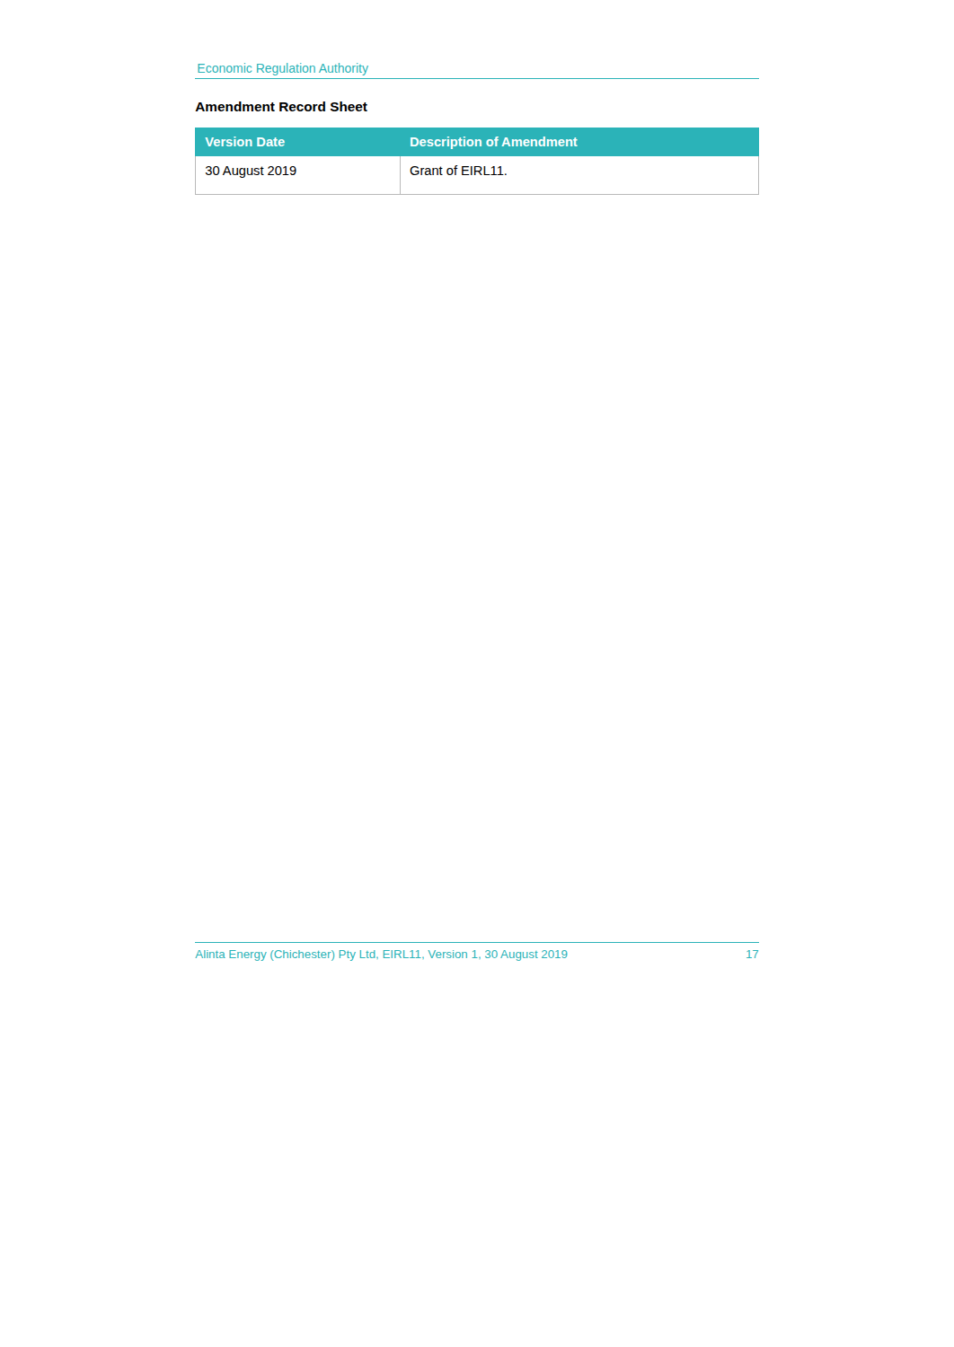Economic Regulation Authority
Amendment Record Sheet
| Version Date | Description of Amendment |
| --- | --- |
| 30 August 2019 | Grant of EIRL11. |
Alinta Energy (Chichester) Pty Ltd, EIRL11, Version 1, 30 August 2019 17